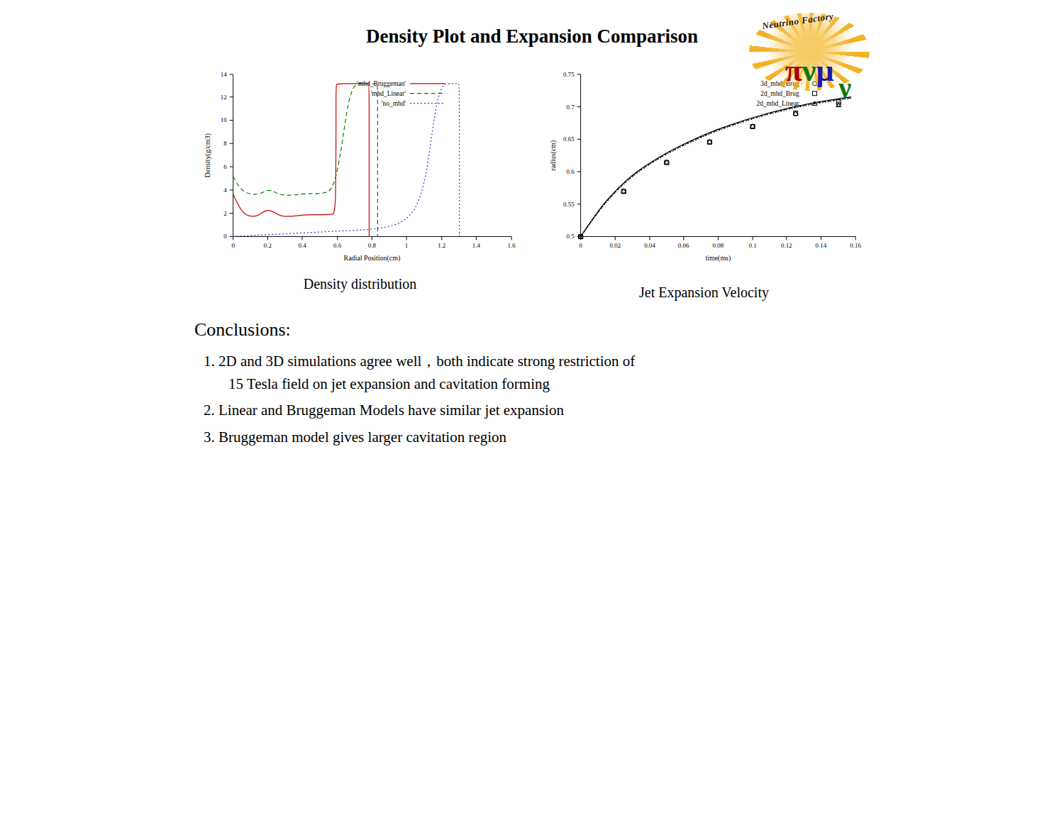Neutrino Factory
πνμ ν
Density Plot and Expansion Comparison
0 2 4 6 8 10 12 14 0 0.2 0.4 0.6 0.8 1 1.2 1.4 1.6 Radial Position(cm) Density(g/cm3) 'mhd_Bruggeman' 'mhd_Linear' 'no_mhd'
Density distribution
0.5 0.55 0.6 0.65 0.7 0.75 0 0.02 0.04 0.06 0.08 0.1 0.12 0.14 0.16 time(ms) radius(cm) 3d_mhd_Brug 2d_mhd_Brug 2d_mhd_Linear
Jet Expansion Velocity
Conclusions:
2D and 3D simulations agree well，both indicate strong restriction of 15 Tesla field on jet expansion and cavitation forming
Linear and Bruggeman Models have similar jet expansion
Bruggeman model gives larger cavitation region